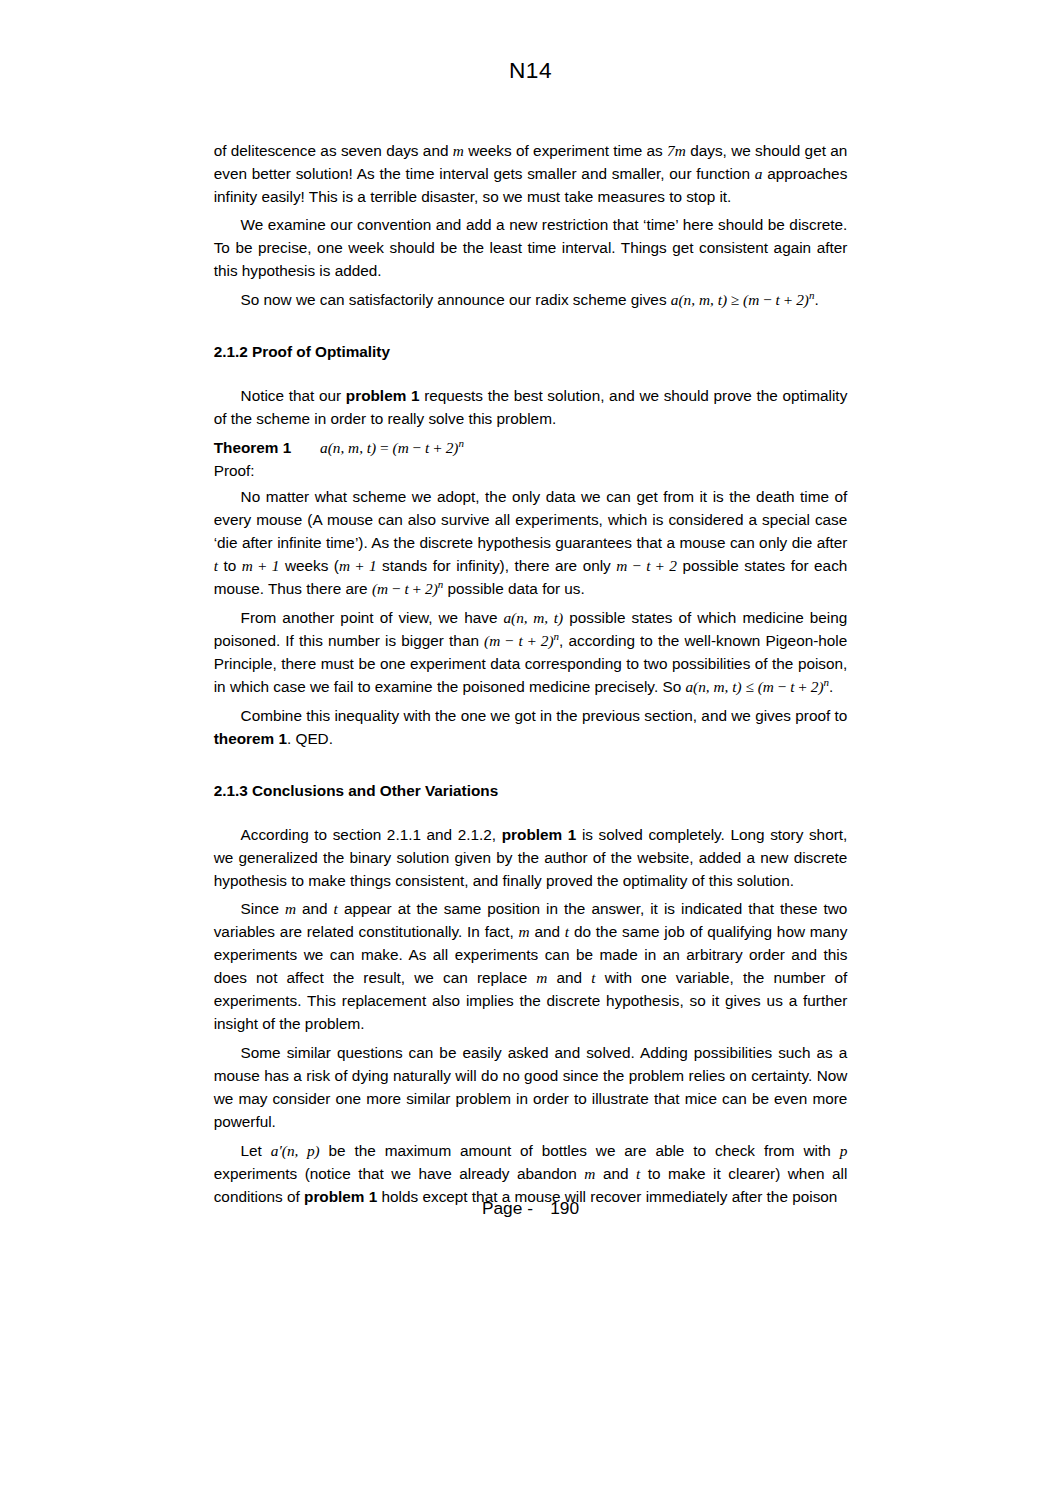N14
of delitescence as seven days and m weeks of experiment time as 7m days, we should get an even better solution! As the time interval gets smaller and smaller, our function a approaches infinity easily! This is a terrible disaster, so we must take measures to stop it.
We examine our convention and add a new restriction that ‘time’ here should be discrete. To be precise, one week should be the least time interval. Things get consistent again after this hypothesis is added.
So now we can satisfactorily announce our radix scheme gives a(n, m, t) ≥ (m − t + 2)n.
2.1.2 Proof of Optimality
Notice that our problem 1 requests the best solution, and we should prove the optimality of the scheme in order to really solve this problem.
Theorem 1 a(n, m, t) = (m − t + 2)n
Proof:
No matter what scheme we adopt, the only data we can get from it is the death time of every mouse (A mouse can also survive all experiments, which is considered a special case ‘die after infinite time’). As the discrete hypothesis guarantees that a mouse can only die after t to m + 1 weeks (m + 1 stands for infinity), there are only m − t + 2 possible states for each mouse. Thus there are (m − t + 2)n possible data for us.
From another point of view, we have a(n, m, t) possible states of which medicine being poisoned. If this number is bigger than (m − t + 2)n, according to the well-known Pigeon-hole Principle, there must be one experiment data corresponding to two possibilities of the poison, in which case we fail to examine the poisoned medicine precisely. So a(n, m, t) ≤ (m − t + 2)n.
Combine this inequality with the one we got in the previous section, and we gives proof to theorem 1. QED.
2.1.3 Conclusions and Other Variations
According to section 2.1.1 and 2.1.2, problem 1 is solved completely. Long story short, we generalized the binary solution given by the author of the website, added a new discrete hypothesis to make things consistent, and finally proved the optimality of this solution.
Since m and t appear at the same position in the answer, it is indicated that these two variables are related constitutionally. In fact, m and t do the same job of qualifying how many experiments we can make. As all experiments can be made in an arbitrary order and this does not affect the result, we can replace m and t with one variable, the number of experiments. This replacement also implies the discrete hypothesis, so it gives us a further insight of the problem.
Some similar questions can be easily asked and solved. Adding possibilities such as a mouse has a risk of dying naturally will do no good since the problem relies on certainty. Now we may consider one more similar problem in order to illustrate that mice can be even more powerful.
Let a′(n, p) be the maximum amount of bottles we are able to check from with p experiments (notice that we have already abandon m and t to make it clearer) when all conditions of problem 1 holds except that a mouse will recover immediately after the poison
Page -190